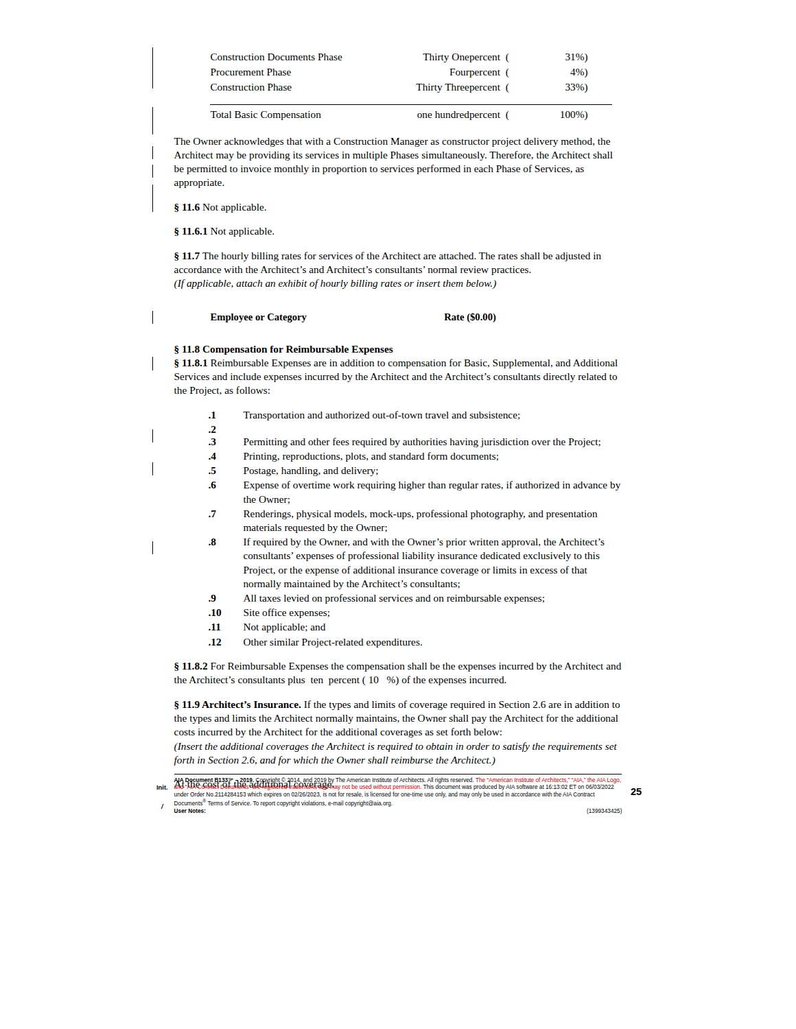| Construction Documents Phase | Thirty One | percent ( | 31 | %) |
| Procurement Phase | Four | percent ( | 4 | %) |
| Construction Phase | Thirty Three | percent ( | 33 | %) |
| Total Basic Compensation | one hundred | percent ( | 100 | %) |
The Owner acknowledges that with a Construction Manager as constructor project delivery method, the Architect may be providing its services in multiple Phases simultaneously. Therefore, the Architect shall be permitted to invoice monthly in proportion to services performed in each Phase of Services, as appropriate.
§ 11.6 Not applicable.
§ 11.6.1 Not applicable.
§ 11.7 The hourly billing rates for services of the Architect are attached. The rates shall be adjusted in accordance with the Architect’s and Architect’s consultants’ normal review practices.
(If applicable, attach an exhibit of hourly billing rates or insert them below.)
Employee or Category Rate ($0.00)
§ 11.8 Compensation for Reimbursable Expenses
§ 11.8.1 Reimbursable Expenses are in addition to compensation for Basic, Supplemental, and Additional Services and include expenses incurred by the Architect and the Architect’s consultants directly related to the Project, as follows:
.1 Transportation and authorized out-of-town travel and subsistence;
.2
.3 Permitting and other fees required by authorities having jurisdiction over the Project;
.4 Printing, reproductions, plots, and standard form documents;
.5 Postage, handling, and delivery;
.6 Expense of overtime work requiring higher than regular rates, if authorized in advance by the Owner;
.7 Renderings, physical models, mock-ups, professional photography, and presentation materials requested by the Owner;
.8 If required by the Owner, and with the Owner’s prior written approval, the Architect’s consultants’ expenses of professional liability insurance dedicated exclusively to this Project, or the expense of additional insurance coverage or limits in excess of that normally maintained by the Architect’s consultants;
.9 All taxes levied on professional services and on reimbursable expenses;
.10 Site office expenses;
.11 Not applicable; and
.12 Other similar Project-related expenditures.
§ 11.8.2 For Reimbursable Expenses the compensation shall be the expenses incurred by the Architect and the Architect’s consultants plus ten percent ( 10 %) of the expenses incurred.
§ 11.9 Architect’s Insurance. If the types and limits of coverage required in Section 2.6 are in addition to the types and limits the Architect normally maintains, the Owner shall pay the Architect for the additional costs incurred by the Architect for the additional coverages as set forth below:
(Insert the additional coverages the Architect is required to obtain in order to satisfy the requirements set forth in Section 2.6, and for which the Owner shall reimburse the Architect.)
At the cost of the additional coverage.
Init./
25
AIA Document B133™ – 2019. Copyright © 2014, and 2019 by The American Institute of Architects. All rights reserved. The “American Institute of Architects,” “AIA,” the AIA Logo, and “AIA Contract Documents” are registered trademarks and may not be used without permission. This document was produced by AIA software at 16:13:02 ET on 06/03/2022 under Order No.2114284153 which expires on 02/26/2023, is not for resale, is licensed for one-time use only, and may only be used in accordance with the AIA Contract Documents® Terms of Service. To report copyright violations, e-mail copyright@aia.org.
User Notes:(1399343425)